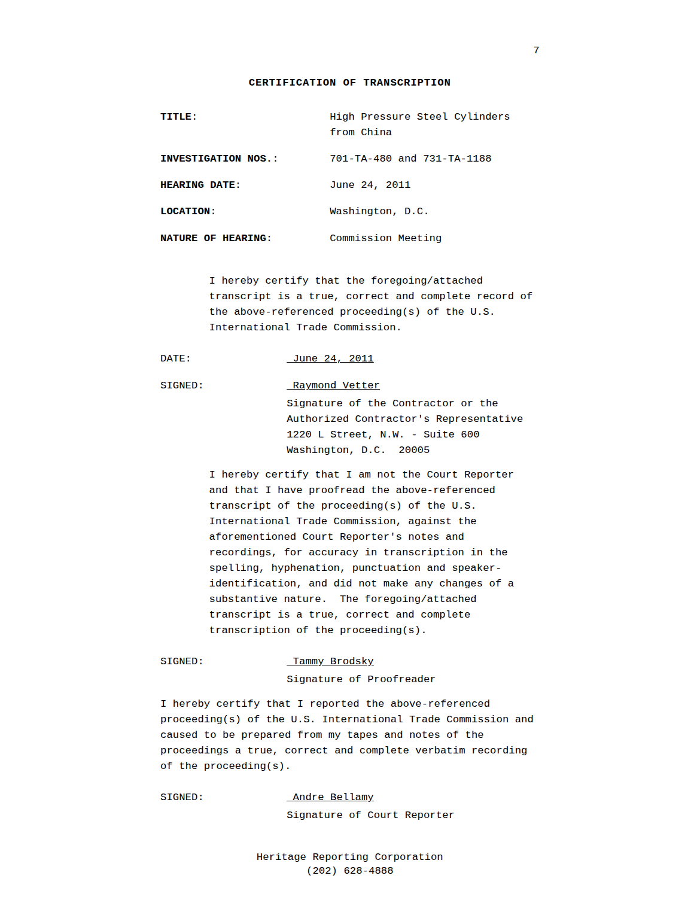7
CERTIFICATION OF TRANSCRIPTION
| TITLE : | High Pressure Steel Cylinders from China |
| INVESTIGATION NOS. : | 701-TA-480 and 731-TA-1188 |
| HEARING DATE : | June 24, 2011 |
| LOCATION : | Washington, D.C. |
| NATURE OF HEARING : | Commission Meeting |
I hereby certify that the foregoing/attached transcript is a true, correct and complete record of the above-referenced proceeding(s) of the U.S. International Trade Commission.
DATE:
June 24, 2011
SIGNED:
Raymond Vetter
Signature of the Contractor or the
Authorized Contractor's Representative
1220 L Street, N.W. - Suite 600
Washington, D.C. 20005
I hereby certify that I am not the Court Reporter and that I have proofread the above-referenced transcript of the proceeding(s) of the U.S. International Trade Commission, against the aforementioned Court Reporter's notes and recordings, for accuracy in transcription in the spelling, hyphenation, punctuation and speaker-identification, and did not make any changes of a substantive nature. The foregoing/attached transcript is a true, correct and complete transcription of the proceeding(s).
SIGNED:
Tammy Brodsky
Signature of Proofreader
I hereby certify that I reported the above-referenced proceeding(s) of the U.S. International Trade Commission and caused to be prepared from my tapes and notes of the proceedings a true, correct and complete verbatim recording of the proceeding(s).
SIGNED:
Andre Bellamy
Signature of Court Reporter
Heritage Reporting Corporation
(202) 628-4888